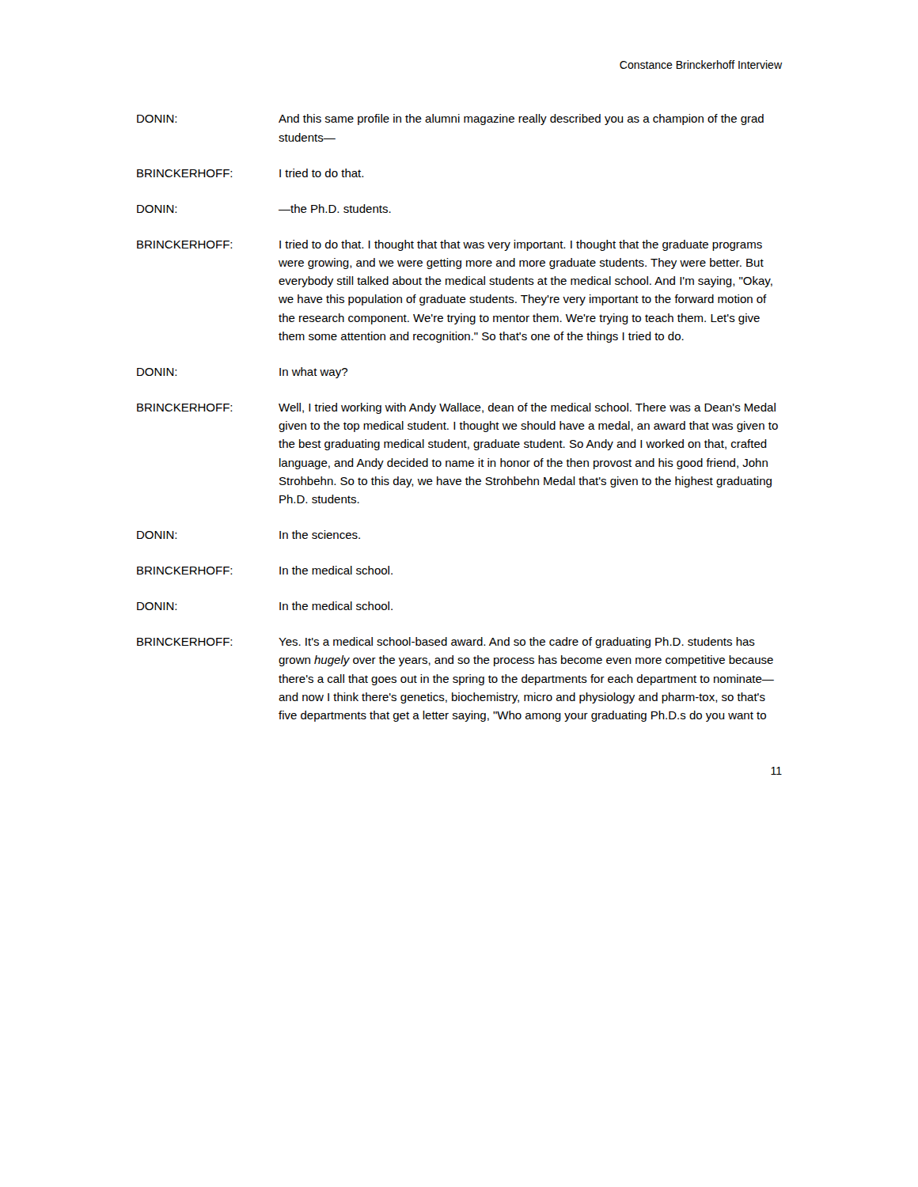Constance Brinckerhoff Interview
DONIN:
And this same profile in the alumni magazine really described you as a champion of the grad students—
BRINCKERHOFF:
I tried to do that.
DONIN:
—the Ph.D. students.
BRINCKERHOFF:
I tried to do that. I thought that that was very important. I thought that the graduate programs were growing, and we were getting more and more graduate students. They were better. But everybody still talked about the medical students at the medical school. And I'm saying, "Okay, we have this population of graduate students. They're very important to the forward motion of the research component. We're trying to mentor them. We're trying to teach them. Let's give them some attention and recognition." So that's one of the things I tried to do.
DONIN:
In what way?
BRINCKERHOFF:
Well, I tried working with Andy Wallace, dean of the medical school. There was a Dean's Medal given to the top medical student. I thought we should have a medal, an award that was given to the best graduating medical student, graduate student. So Andy and I worked on that, crafted language, and Andy decided to name it in honor of the then provost and his good friend, John Strohbehn. So to this day, we have the Strohbehn Medal that's given to the highest graduating Ph.D. students.
DONIN:
In the sciences.
BRINCKERHOFF:
In the medical school.
DONIN:
In the medical school.
BRINCKERHOFF:
Yes. It's a medical school-based award. And so the cadre of graduating Ph.D. students has grown hugely over the years, and so the process has become even more competitive because there's a call that goes out in the spring to the departments for each department to nominate—and now I think there's genetics, biochemistry, micro and physiology and pharm-tox, so that's five departments that get a letter saying, "Who among your graduating Ph.D.s do you want to
11